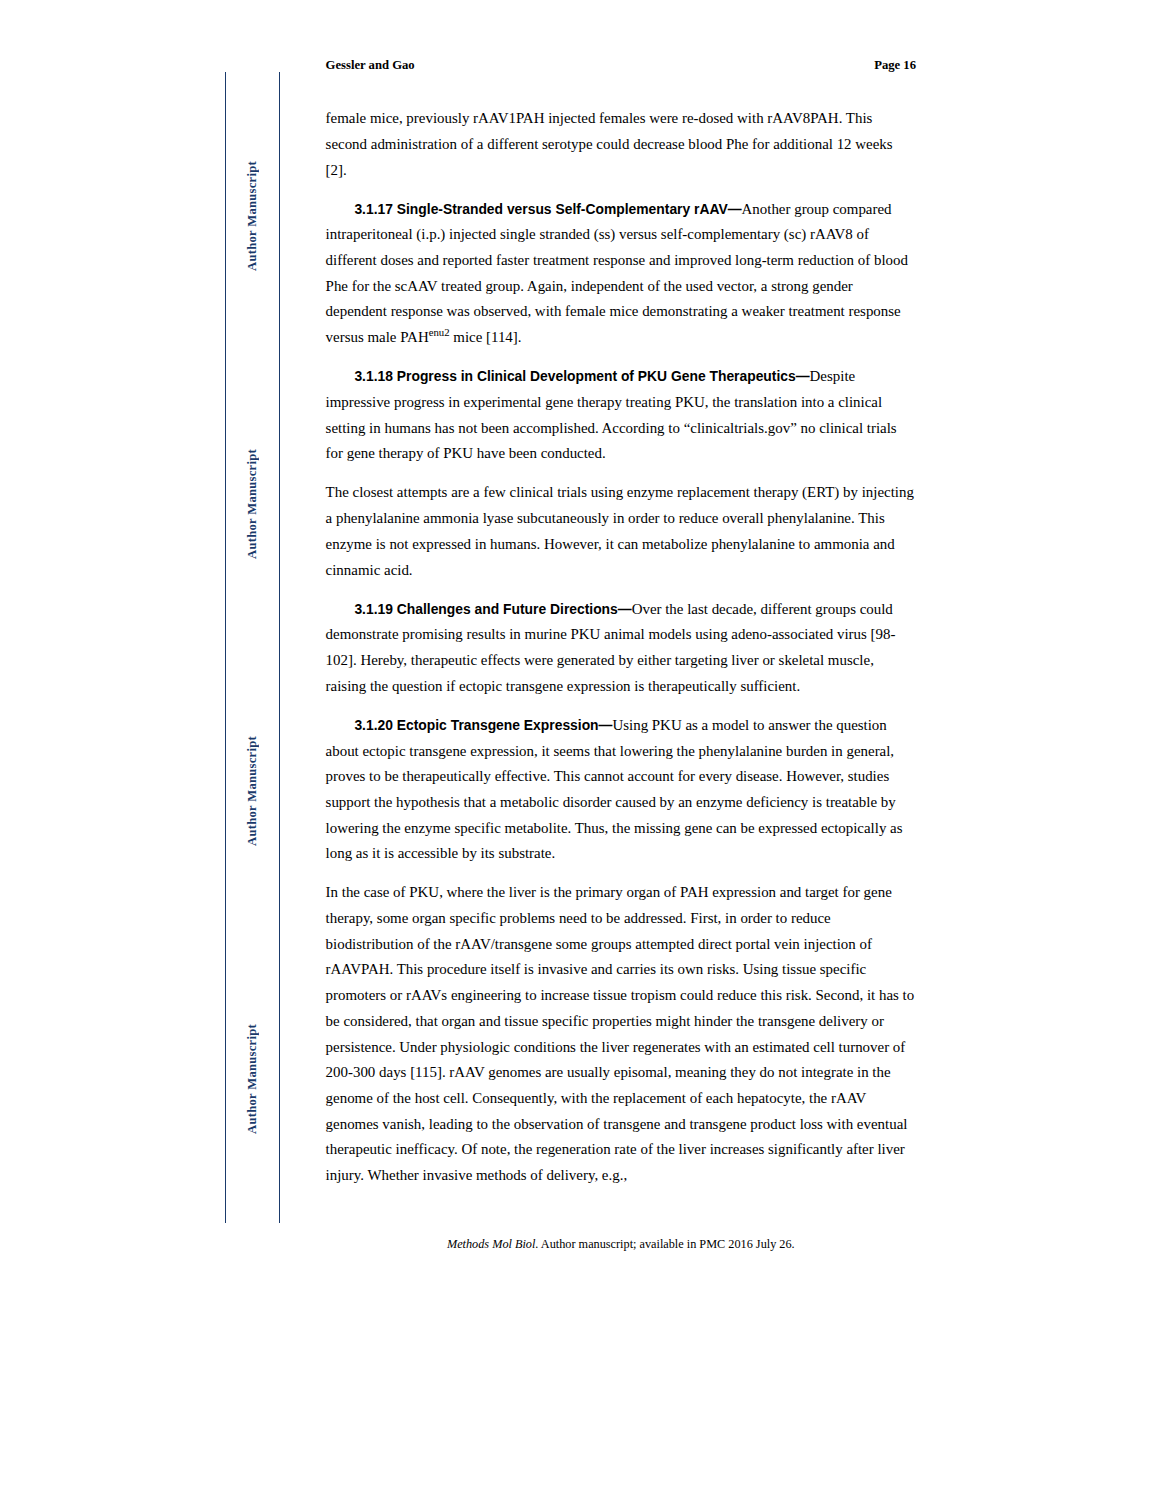Author Manuscript Author Manuscript Author Manuscript Author Manuscript
Gessler and Gao
Page 16
female mice, previously rAAV1PAH injected females were re-dosed with rAAV8PAH. This second administration of a different serotype could decrease blood Phe for additional 12 weeks [2].
3.1.17 Single-Stranded versus Self-Complementary rAAV—Another group compared intraperitoneal (i.p.) injected single stranded (ss) versus self-complementary (sc) rAAV8 of different doses and reported faster treatment response and improved long-term reduction of blood Phe for the scAAV treated group. Again, independent of the used vector, a strong gender dependent response was observed, with female mice demonstrating a weaker treatment response versus male PAHenu2 mice [114].
3.1.18 Progress in Clinical Development of PKU Gene Therapeutics—Despite impressive progress in experimental gene therapy treating PKU, the translation into a clinical setting in humans has not been accomplished. According to “clinicaltrials.gov” no clinical trials for gene therapy of PKU have been conducted.
The closest attempts are a few clinical trials using enzyme replacement therapy (ERT) by injecting a phenylalanine ammonia lyase subcutaneously in order to reduce overall phenylalanine. This enzyme is not expressed in humans. However, it can metabolize phenylalanine to ammonia and cinnamic acid.
3.1.19 Challenges and Future Directions—Over the last decade, different groups could demonstrate promising results in murine PKU animal models using adeno-associated virus [98-102]. Hereby, therapeutic effects were generated by either targeting liver or skeletal muscle, raising the question if ectopic transgene expression is therapeutically sufficient.
3.1.20 Ectopic Transgene Expression—Using PKU as a model to answer the question about ectopic transgene expression, it seems that lowering the phenylalanine burden in general, proves to be therapeutically effective. This cannot account for every disease. However, studies support the hypothesis that a metabolic disorder caused by an enzyme deficiency is treatable by lowering the enzyme specific metabolite. Thus, the missing gene can be expressed ectopically as long as it is accessible by its substrate.
In the case of PKU, where the liver is the primary organ of PAH expression and target for gene therapy, some organ specific problems need to be addressed. First, in order to reduce biodistribution of the rAAV/transgene some groups attempted direct portal vein injection of rAAVPAH. This procedure itself is invasive and carries its own risks. Using tissue specific promoters or rAAVs engineering to increase tissue tropism could reduce this risk. Second, it has to be considered, that organ and tissue specific properties might hinder the transgene delivery or persistence. Under physiologic conditions the liver regenerates with an estimated cell turnover of 200-300 days [115]. rAAV genomes are usually episomal, meaning they do not integrate in the genome of the host cell. Consequently, with the replacement of each hepatocyte, the rAAV genomes vanish, leading to the observation of transgene and transgene product loss with eventual therapeutic inefficacy. Of note, the regeneration rate of the liver increases significantly after liver injury. Whether invasive methods of delivery, e.g.,
Methods Mol Biol. Author manuscript; available in PMC 2016 July 26.